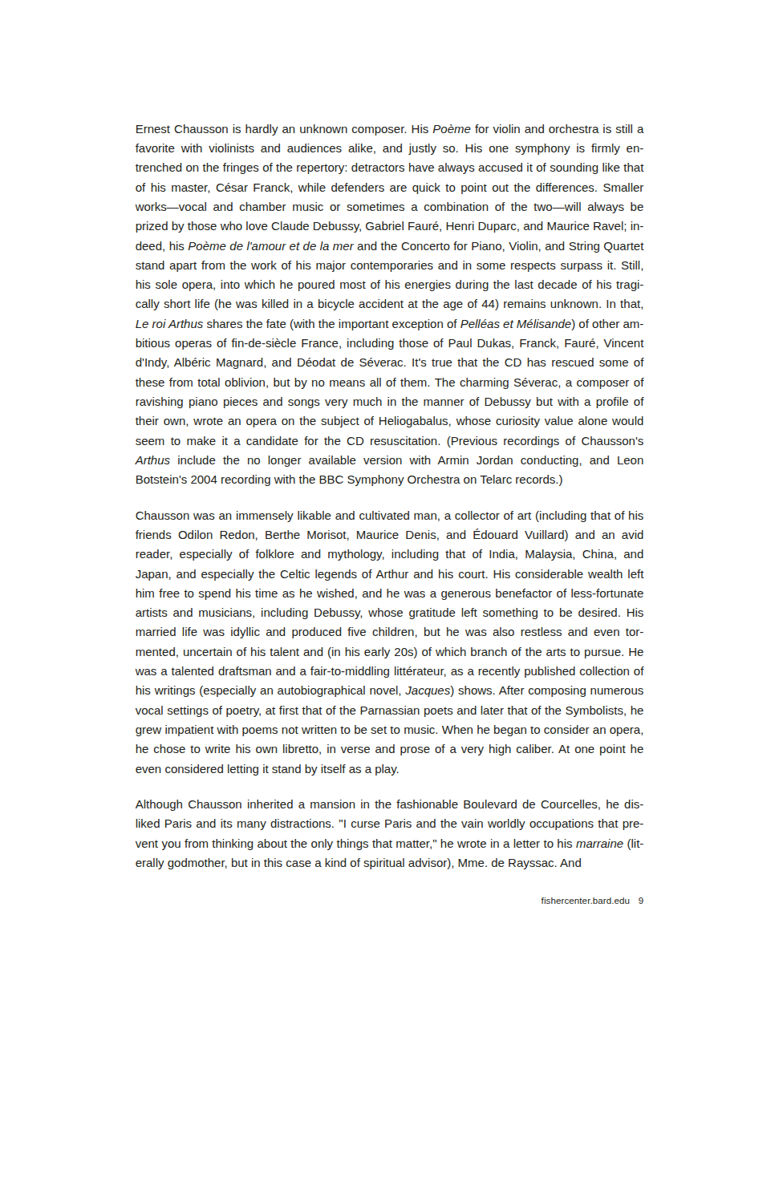Ernest Chausson is hardly an unknown composer. His Poème for violin and orchestra is still a favorite with violinists and audiences alike, and justly so. His one symphony is firmly entrenched on the fringes of the repertory: detractors have always accused it of sounding like that of his master, César Franck, while defenders are quick to point out the differences. Smaller works—vocal and chamber music or sometimes a combination of the two—will always be prized by those who love Claude Debussy, Gabriel Fauré, Henri Duparc, and Maurice Ravel; indeed, his Poème de l'amour et de la mer and the Concerto for Piano, Violin, and String Quartet stand apart from the work of his major contemporaries and in some respects surpass it. Still, his sole opera, into which he poured most of his energies during the last decade of his tragically short life (he was killed in a bicycle accident at the age of 44) remains unknown. In that, Le roi Arthus shares the fate (with the important exception of Pelléas et Mélisande) of other ambitious operas of fin-de-siècle France, including those of Paul Dukas, Franck, Fauré, Vincent d'Indy, Albéric Magnard, and Déodat de Séverac. It's true that the CD has rescued some of these from total oblivion, but by no means all of them. The charming Séverac, a composer of ravishing piano pieces and songs very much in the manner of Debussy but with a profile of their own, wrote an opera on the subject of Heliogabalus, whose curiosity value alone would seem to make it a candidate for the CD resuscitation. (Previous recordings of Chausson's Arthus include the no longer available version with Armin Jordan conducting, and Leon Botstein's 2004 recording with the BBC Symphony Orchestra on Telarc records.)
Chausson was an immensely likable and cultivated man, a collector of art (including that of his friends Odilon Redon, Berthe Morisot, Maurice Denis, and Édouard Vuillard) and an avid reader, especially of folklore and mythology, including that of India, Malaysia, China, and Japan, and especially the Celtic legends of Arthur and his court. His considerable wealth left him free to spend his time as he wished, and he was a generous benefactor of less-fortunate artists and musicians, including Debussy, whose gratitude left something to be desired. His married life was idyllic and produced five children, but he was also restless and even tormented, uncertain of his talent and (in his early 20s) of which branch of the arts to pursue. He was a talented draftsman and a fair-to-middling littérateur, as a recently published collection of his writings (especially an autobiographical novel, Jacques) shows. After composing numerous vocal settings of poetry, at first that of the Parnassian poets and later that of the Symbolists, he grew impatient with poems not written to be set to music. When he began to consider an opera, he chose to write his own libretto, in verse and prose of a very high caliber. At one point he even considered letting it stand by itself as a play.
Although Chausson inherited a mansion in the fashionable Boulevard de Courcelles, he disliked Paris and its many distractions. "I curse Paris and the vain worldly occupations that prevent you from thinking about the only things that matter," he wrote in a letter to his marraine (literally godmother, but in this case a kind of spiritual advisor), Mme. de Rayssac. And
fishercenter.bard.edu 9